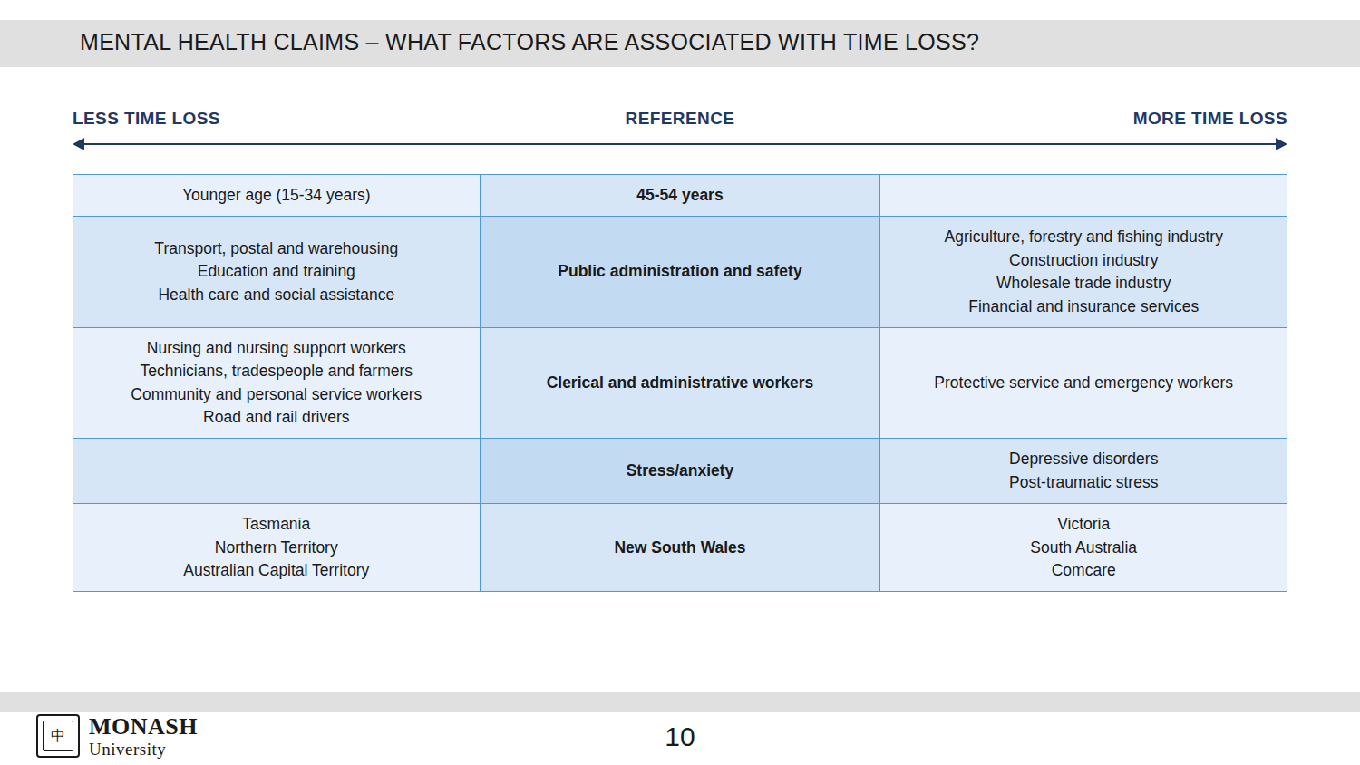Mental health claims – what factors are associated with time loss?
LESS TIME LOSS REFERENCE MORE TIME LOSS
| Younger age (15-34 years) | 45-54 years | |
| Transport, postal and warehousing Education and training Health care and social assistance | Public administration and safety | Agriculture, forestry and fishing industry Construction industry Wholesale trade industry Financial and insurance services |
| Nursing and nursing support workers Technicians, tradespeople and farmers Community and personal service workers Road and rail drivers | Clerical and administrative workers | Protective service and emergency workers |
| | Stress/anxiety | Depressive disorders Post-traumatic stress |
| Tasmania Northern Territory Australian Capital Territory | New South Wales | Victoria South Australia Comcare |
MONASH University
10